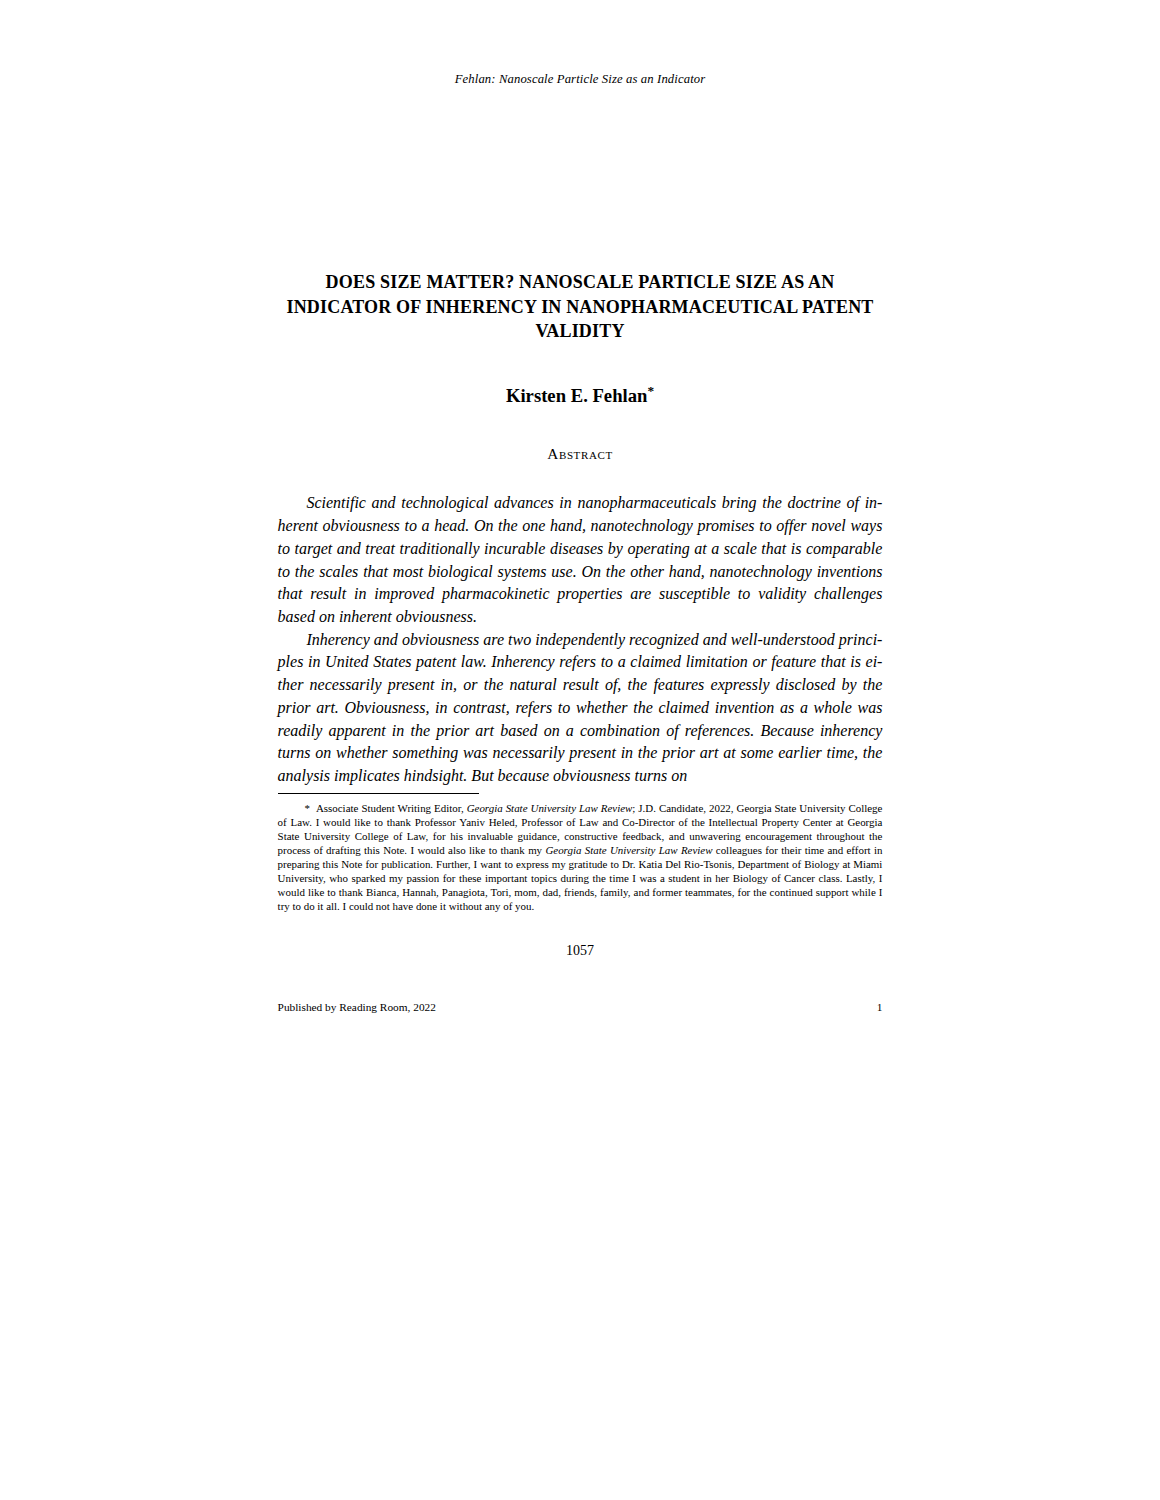Fehlan: Nanoscale Particle Size as an Indicator
Does Size Matter? Nanoscale Particle Size as an Indicator of Inherency in Nanopharmaceutical Patent Validity
Kirsten E. Fehlan*
Abstract
Scientific and technological advances in nanopharmaceuticals bring the doctrine of inherent obviousness to a head. On the one hand, nanotechnology promises to offer novel ways to target and treat traditionally incurable diseases by operating at a scale that is comparable to the scales that most biological systems use. On the other hand, nanotechnology inventions that result in improved pharmacokinetic properties are susceptible to validity challenges based on inherent obviousness.
Inherency and obviousness are two independently recognized and well-understood principles in United States patent law. Inherency refers to a claimed limitation or feature that is either necessarily present in, or the natural result of, the features expressly disclosed by the prior art. Obviousness, in contrast, refers to whether the claimed invention as a whole was readily apparent in the prior art based on a combination of references. Because inherency turns on whether something was necessarily present in the prior art at some earlier time, the analysis implicates hindsight. But because obviousness turns on
* Associate Student Writing Editor, Georgia State University Law Review; J.D. Candidate, 2022, Georgia State University College of Law. I would like to thank Professor Yaniv Heled, Professor of Law and Co-Director of the Intellectual Property Center at Georgia State University College of Law, for his invaluable guidance, constructive feedback, and unwavering encouragement throughout the process of drafting this Note. I would also like to thank my Georgia State University Law Review colleagues for their time and effort in preparing this Note for publication. Further, I want to express my gratitude to Dr. Katia Del Rio-Tsonis, Department of Biology at Miami University, who sparked my passion for these important topics during the time I was a student in her Biology of Cancer class. Lastly, I would like to thank Bianca, Hannah, Panagiota, Tori, mom, dad, friends, family, and former teammates, for the continued support while I try to do it all. I could not have done it without any of you.
1057
Published by Reading Room, 2022
1